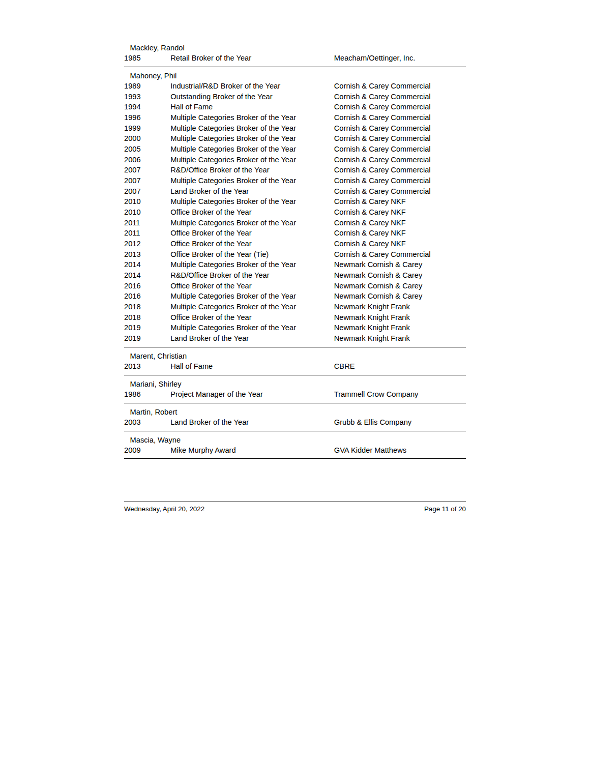Mackley, Randol
| 1985 | Retail Broker of the Year | Meacham/Oettinger, Inc. |
Mahoney, Phil
| 1989 | Industrial/R&D Broker of the Year | Cornish & Carey Commercial |
| 1993 | Outstanding Broker of the Year | Cornish & Carey Commercial |
| 1994 | Hall of Fame | Cornish & Carey Commercial |
| 1996 | Multiple Categories Broker of the Year | Cornish & Carey Commercial |
| 1999 | Multiple Categories Broker of the Year | Cornish & Carey Commercial |
| 2000 | Multiple Categories Broker of the Year | Cornish & Carey Commercial |
| 2005 | Multiple Categories Broker of the Year | Cornish & Carey Commercial |
| 2006 | Multiple Categories Broker of the Year | Cornish & Carey Commercial |
| 2007 | R&D/Office Broker of the Year | Cornish & Carey Commercial |
| 2007 | Multiple Categories Broker of the Year | Cornish & Carey Commercial |
| 2007 | Land Broker of the Year | Cornish & Carey Commercial |
| 2010 | Multiple Categories Broker of the Year | Cornish & Carey NKF |
| 2010 | Office Broker of the Year | Cornish & Carey NKF |
| 2011 | Multiple Categories Broker of the Year | Cornish & Carey NKF |
| 2011 | Office Broker of the Year | Cornish & Carey NKF |
| 2012 | Office Broker of the Year | Cornish & Carey NKF |
| 2013 | Office Broker of the Year (Tie) | Cornish & Carey Commercial |
| 2014 | Multiple Categories Broker of the Year | Newmark Cornish & Carey |
| 2014 | R&D/Office Broker of the Year | Newmark Cornish & Carey |
| 2016 | Office Broker of the Year | Newmark Cornish & Carey |
| 2016 | Multiple Categories Broker of the Year | Newmark Cornish & Carey |
| 2018 | Multiple Categories Broker of the Year | Newmark Knight Frank |
| 2018 | Office Broker of the Year | Newmark Knight Frank |
| 2019 | Multiple Categories Broker of the Year | Newmark Knight Frank |
| 2019 | Land Broker of the Year | Newmark Knight Frank |
Marent, Christian
| 2013 | Hall of Fame | CBRE |
Mariani, Shirley
| 1986 | Project Manager of the Year | Trammell Crow Company |
Martin, Robert
| 2003 | Land Broker of the Year | Grubb & Ellis Company |
Mascia, Wayne
| 2009 | Mike Murphy Award | GVA Kidder Matthews |
Wednesday, April 20, 2022 Page 11 of 20